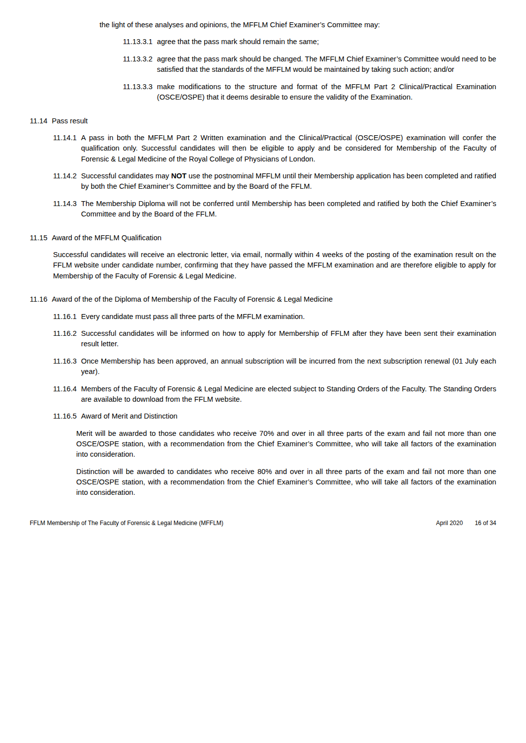the light of these analyses and opinions, the MFFLM Chief Examiner’s Committee may:
11.13.3.1 agree that the pass mark should remain the same;
11.13.3.2 agree that the pass mark should be changed. The MFFLM Chief Examiner’s Committee would need to be satisfied that the standards of the MFFLM would be maintained by taking such action; and/or
11.13.3.3 make modifications to the structure and format of the MFFLM Part 2 Clinical/Practical Examination (OSCE/OSPE) that it deems desirable to ensure the validity of the Examination.
11.14 Pass result
11.14.1 A pass in both the MFFLM Part 2 Written examination and the Clinical/Practical (OSCE/OSPE) examination will confer the qualification only. Successful candidates will then be eligible to apply and be considered for Membership of the Faculty of Forensic & Legal Medicine of the Royal College of Physicians of London.
11.14.2 Successful candidates may NOT use the postnominal MFFLM until their Membership application has been completed and ratified by both the Chief Examiner’s Committee and by the Board of the FFLM.
11.14.3 The Membership Diploma will not be conferred until Membership has been completed and ratified by both the Chief Examiner’s Committee and by the Board of the FFLM.
11.15 Award of the MFFLM Qualification
Successful candidates will receive an electronic letter, via email, normally within 4 weeks of the posting of the examination result on the FFLM website under candidate number, confirming that they have passed the MFFLM examination and are therefore eligible to apply for Membership of the Faculty of Forensic & Legal Medicine.
11.16 Award of the of the Diploma of Membership of the Faculty of Forensic & Legal Medicine
11.16.1 Every candidate must pass all three parts of the MFFLM examination.
11.16.2 Successful candidates will be informed on how to apply for Membership of FFLM after they have been sent their examination result letter.
11.16.3 Once Membership has been approved, an annual subscription will be incurred from the next subscription renewal (01 July each year).
11.16.4 Members of the Faculty of Forensic & Legal Medicine are elected subject to Standing Orders of the Faculty. The Standing Orders are available to download from the FFLM website.
11.16.5 Award of Merit and Distinction
Merit will be awarded to those candidates who receive 70% and over in all three parts of the exam and fail not more than one OSCE/OSPE station, with a recommendation from the Chief Examiner’s Committee, who will take all factors of the examination into consideration.
Distinction will be awarded to candidates who receive 80% and over in all three parts of the exam and fail not more than one OSCE/OSPE station, with a recommendation from the Chief Examiner’s Committee, who will take all factors of the examination into consideration.
FFLM Membership of The Faculty of Forensic & Legal Medicine (MFFLM) April 2020 16 of 34